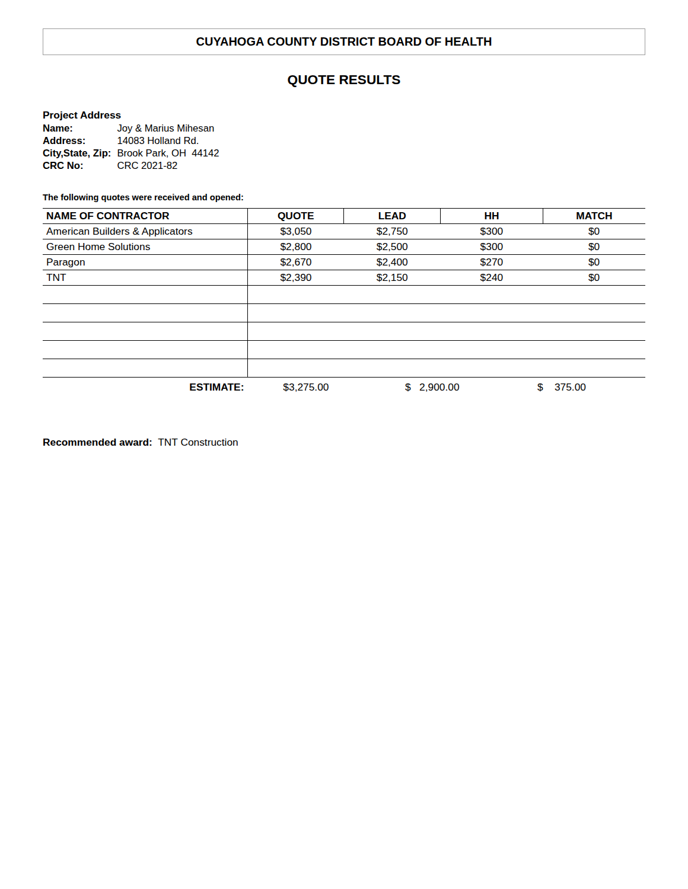CUYAHOGA COUNTY DISTRICT BOARD OF HEALTH
QUOTE RESULTS
Project Address
| Name: | Joy & Marius Mihesan |
| Address: | 14083 Holland Rd. |
| City,State, Zip: | Brook Park, OH 44142 |
| CRC No: | CRC 2021-82 |
The following quotes were received and opened:
| NAME OF CONTRACTOR | QUOTE | LEAD | HH | MATCH |
| --- | --- | --- | --- | --- |
| American Builders & Applicators | $3,050 | $2,750 | $300 | $0 |
| Green Home Solutions | $2,800 | $2,500 | $300 | $0 |
| Paragon | $2,670 | $2,400 | $270 | $0 |
| TNT | $2,390 | $2,150 | $240 | $0 |
| ESTIMATE: | $3,275.00 | $ 2,900.00 | $ 375.00 | |
Recommended award: TNT Construction